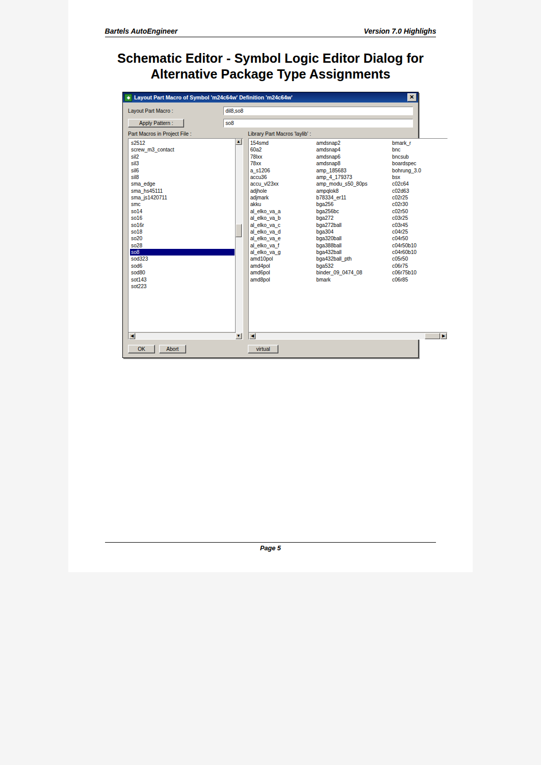Bartels AutoEngineer Version 7.0 Highlighs
Schematic Editor - Symbol Logic Editor Dialog for
Alternative Package Type Assignments
◆ Layout Part Macro of Symbol 'm24c64w' Definition 'm24c64w' ✕
Layout Part Macro : dil8,so8
Apply Pattern : so8
Part Macros in Project File : Library Part Macros 'laylib' :
s2512
screw_m3_contact
sil2
sil3
sil6
sil8
sma_edge
sma_hs45111
sma_js1420711
smc
so14
so16
so16r
so18
so20
so28
so8
sod323
sod6
sod80
sot143
sot223
▲
▼
◀
▶
154smd
60a2
78lxx
78xx
a_s1206
accu36
accu_vl23xx
adjhole
adjmark
akku
al_elko_va_a
al_elko_va_b
al_elko_va_c
al_elko_va_d
al_elko_va_e
al_elko_va_f
al_elko_va_g
amd10pol
amd4pol
amd6pol
amd8pol
amdsnap2
amdsnap4
amdsnap6
amdsnap8
amp_185683
amp_4_179373
amp_modu_s50_80ps
ampqlok8
b78334_er11
bga256
bga256bc
bga272
bga272ball
bga304
bga320ball
bga388ball
bga432ball
bga432ball_pth
bga532
binder_09_0474_08
bmark
bmark_r
bnc
bncsub
boardspec
bohrung_3.0
bsx
c02c64
c02d63
c02r25
c02r30
c02r50
c03r25
c03r45
c04r25
c04r50
c04r50b10
c04r60b10
c05r50
c06r75
c06r75b10
c06r85
◀
▶
OK Abort
virtual
Page 5